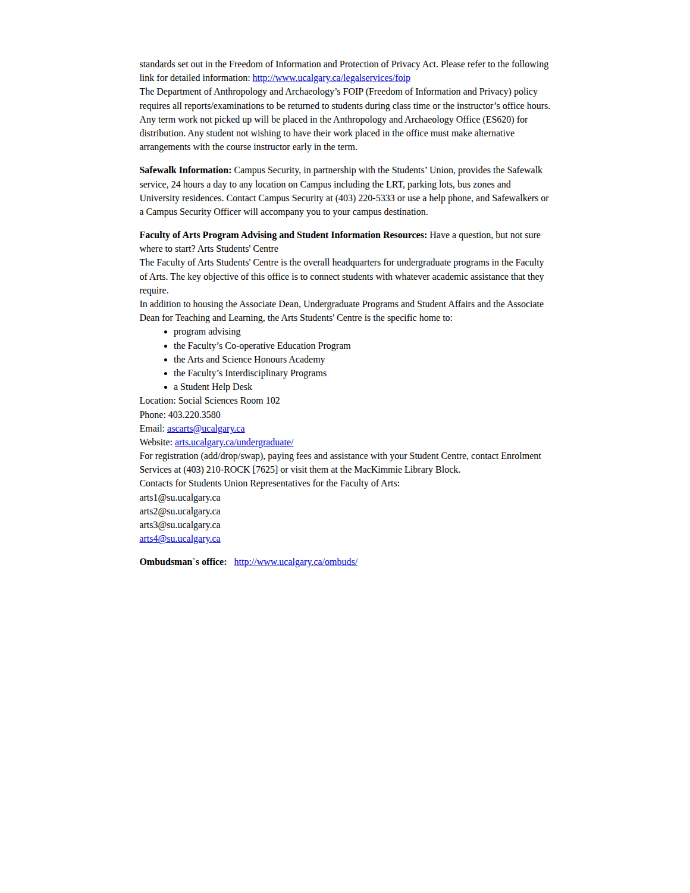standards set out in the Freedom of Information and Protection of Privacy Act. Please refer to the following link for detailed information: http://www.ucalgary.ca/legalservices/foip
The Department of Anthropology and Archaeology’s FOIP (Freedom of Information and Privacy) policy requires all reports/examinations to be returned to students during class time or the instructor’s office hours. Any term work not picked up will be placed in the Anthropology and Archaeology Office (ES620) for distribution. Any student not wishing to have their work placed in the office must make alternative arrangements with the course instructor early in the term.
Safewalk Information: Campus Security, in partnership with the Students’ Union, provides the Safewalk service, 24 hours a day to any location on Campus including the LRT, parking lots, bus zones and University residences. Contact Campus Security at (403) 220-5333 or use a help phone, and Safewalkers or a Campus Security Officer will accompany you to your campus destination.
Faculty of Arts Program Advising and Student Information Resources: Have a question, but not sure where to start? Arts Students' Centre
The Faculty of Arts Students' Centre is the overall headquarters for undergraduate programs in the Faculty of Arts. The key objective of this office is to connect students with whatever academic assistance that they require.
In addition to housing the Associate Dean, Undergraduate Programs and Student Affairs and the Associate Dean for Teaching and Learning, the Arts Students' Centre is the specific home to:
program advising
the Faculty’s Co-operative Education Program
the Arts and Science Honours Academy
the Faculty’s Interdisciplinary Programs
a Student Help Desk
Location: Social Sciences Room 102
Phone: 403.220.3580
Email: ascarts@ucalgary.ca
Website: arts.ucalgary.ca/undergraduate/
For registration (add/drop/swap), paying fees and assistance with your Student Centre, contact Enrolment Services at (403) 210-ROCK [7625] or visit them at the MacKimmie Library Block.
Contacts for Students Union Representatives for the Faculty of Arts:
arts1@su.ucalgary.ca
arts2@su.ucalgary.ca
arts3@su.ucalgary.ca
arts4@su.ucalgary.ca
Ombudsman`s office: http://www.ucalgary.ca/ombuds/